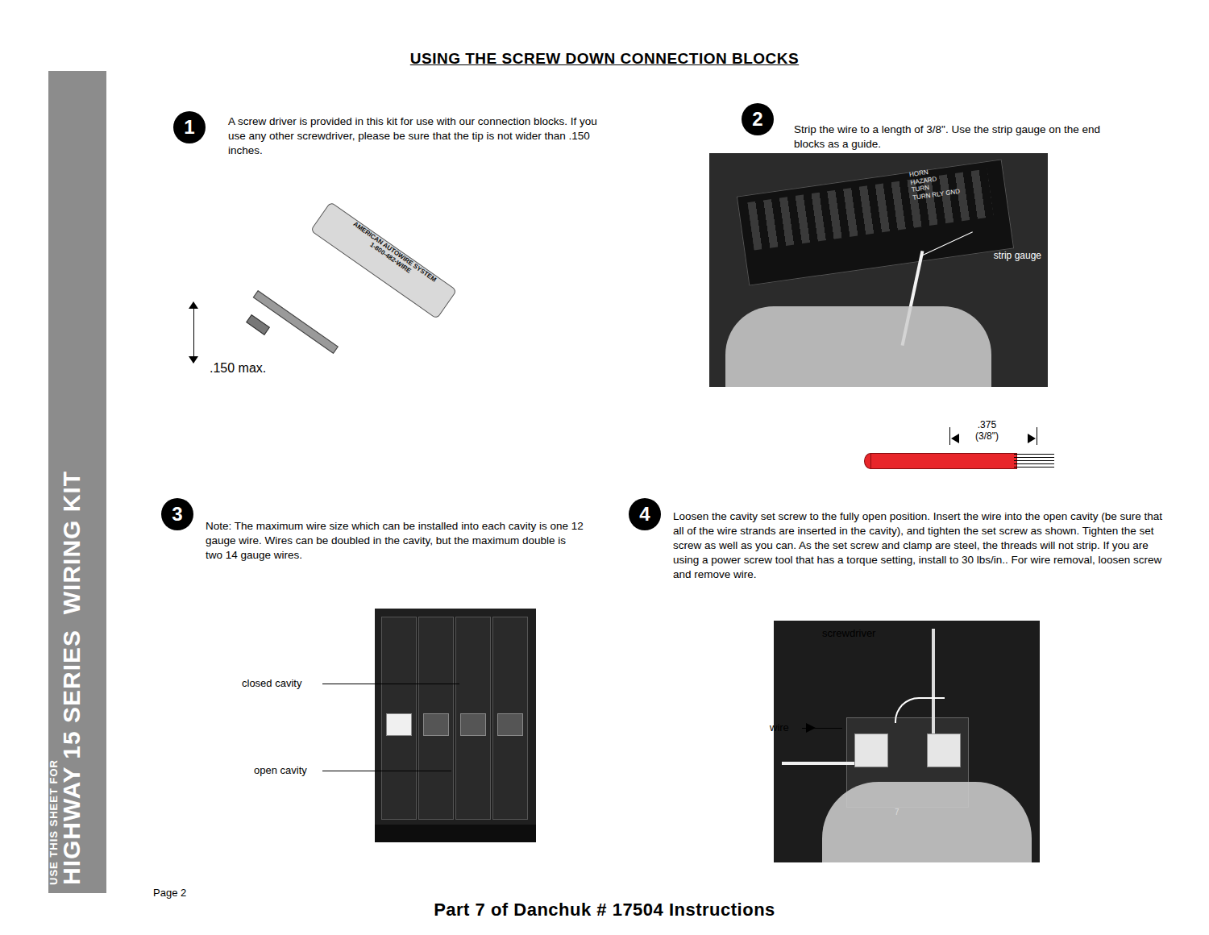HIGHWAY 15 SERIES WIRING KIT USE THIS SHEET FOR
USING THE SCREW DOWN CONNECTION BLOCKS
1
A screw driver is provided in this kit for use with our connection blocks. If you use any other screwdriver, please be sure that the tip is not wider than .150 inches.
AMERICAN AUTOWIRE SYSTEM
1-800-482-WIRE
.150 max.
2
Strip the wire to a length of 3/8". Use the strip gauge on the end blocks as a guide.
HORN
HAZARD
TURN
TURN RLY GND
strip gauge
.375
(3/8")
3
Note: The maximum wire size which can be installed into each cavity is one 12 gauge wire. Wires can be doubled in the cavity, but the maximum double is two 14 gauge wires.
closed cavity
open cavity
4
Loosen the cavity set screw to the fully open position. Insert the wire into the open cavity (be sure that all of the wire strands are inserted in the cavity), and tighten the set screw as shown. Tighten the set screw as well as you can. As the set screw and clamp are steel, the threads will not strip. If you are using a power screw tool that has a torque setting, install to 30 lbs/in.. For wire removal, loosen screw and remove wire.
7
screwdriver
wire
Page 2
Part 7 of Danchuk # 17504 Instructions